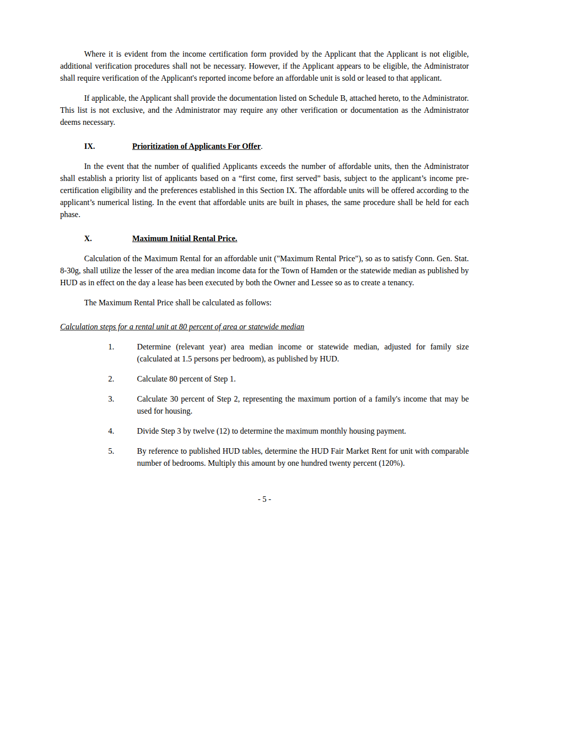Where it is evident from the income certification form provided by the Applicant that the Applicant is not eligible, additional verification procedures shall not be necessary. However, if the Applicant appears to be eligible, the Administrator shall require verification of the Applicant's reported income before an affordable unit is sold or leased to that applicant.
If applicable, the Applicant shall provide the documentation listed on Schedule B, attached hereto, to the Administrator. This list is not exclusive, and the Administrator may require any other verification or documentation as the Administrator deems necessary.
IX. Prioritization of Applicants For Offer.
In the event that the number of qualified Applicants exceeds the number of affordable units, then the Administrator shall establish a priority list of applicants based on a “first come, first served” basis, subject to the applicant’s income pre-certification eligibility and the preferences established in this Section IX. The affordable units will be offered according to the applicant’s numerical listing. In the event that affordable units are built in phases, the same procedure shall be held for each phase.
X. Maximum Initial Rental Price.
Calculation of the Maximum Rental for an affordable unit ("Maximum Rental Price"), so as to satisfy Conn. Gen. Stat. 8-30g, shall utilize the lesser of the area median income data for the Town of Hamden or the statewide median as published by HUD as in effect on the day a lease has been executed by both the Owner and Lessee so as to create a tenancy.
The Maximum Rental Price shall be calculated as follows:
Calculation steps for a rental unit at 80 percent of area or statewide median
1. Determine (relevant year) area median income or statewide median, adjusted for family size (calculated at 1.5 persons per bedroom), as published by HUD.
2. Calculate 80 percent of Step 1.
3. Calculate 30 percent of Step 2, representing the maximum portion of a family's income that may be used for housing.
4. Divide Step 3 by twelve (12) to determine the maximum monthly housing payment.
5. By reference to published HUD tables, determine the HUD Fair Market Rent for unit with comparable number of bedrooms. Multiply this amount by one hundred twenty percent (120%).
- 5 -